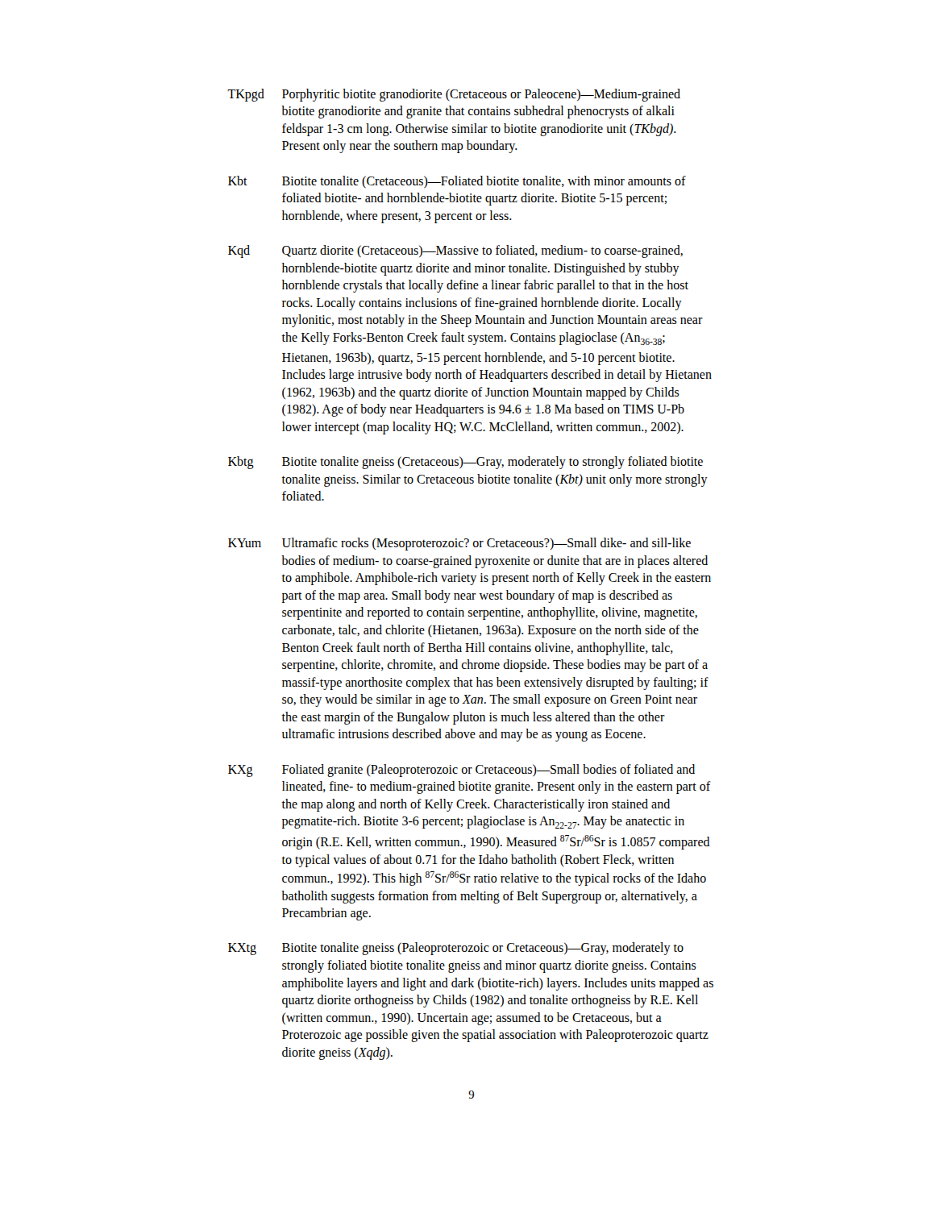TKpgd
Porphyritic biotite granodiorite (Cretaceous or Paleocene)—Medium-grained biotite granodiorite and granite that contains subhedral phenocrysts of alkali feldspar 1-3 cm long. Otherwise similar to biotite granodiorite unit (TKbgd). Present only near the southern map boundary.
Kbt
Biotite tonalite (Cretaceous)—Foliated biotite tonalite, with minor amounts of foliated biotite- and hornblende-biotite quartz diorite. Biotite 5-15 percent; hornblende, where present, 3 percent or less.
Kqd
Quartz diorite (Cretaceous)—Massive to foliated, medium- to coarse-grained, hornblende-biotite quartz diorite and minor tonalite. Distinguished by stubby hornblende crystals that locally define a linear fabric parallel to that in the host rocks. Locally contains inclusions of fine-grained hornblende diorite. Locally mylonitic, most notably in the Sheep Mountain and Junction Mountain areas near the Kelly Forks-Benton Creek fault system. Contains plagioclase (An36-38; Hietanen, 1963b), quartz, 5-15 percent hornblende, and 5-10 percent biotite. Includes large intrusive body north of Headquarters described in detail by Hietanen (1962, 1963b) and the quartz diorite of Junction Mountain mapped by Childs (1982). Age of body near Headquarters is 94.6 ± 1.8 Ma based on TIMS U-Pb lower intercept (map locality HQ; W.C. McClelland, written commun., 2002).
Kbtg
Biotite tonalite gneiss (Cretaceous)—Gray, moderately to strongly foliated biotite tonalite gneiss. Similar to Cretaceous biotite tonalite (Kbt) unit only more strongly foliated.
KYum
Ultramafic rocks (Mesoproterozoic? or Cretaceous?)—Small dike- and sill-like bodies of medium- to coarse-grained pyroxenite or dunite that are in places altered to amphibole. Amphibole-rich variety is present north of Kelly Creek in the eastern part of the map area. Small body near west boundary of map is described as serpentinite and reported to contain serpentine, anthophyllite, olivine, magnetite, carbonate, talc, and chlorite (Hietanen, 1963a). Exposure on the north side of the Benton Creek fault north of Bertha Hill contains olivine, anthophyllite, talc, serpentine, chlorite, chromite, and chrome diopside. These bodies may be part of a massif-type anorthosite complex that has been extensively disrupted by faulting; if so, they would be similar in age to Xan. The small exposure on Green Point near the east margin of the Bungalow pluton is much less altered than the other ultramafic intrusions described above and may be as young as Eocene.
KXg
Foliated granite (Paleoproterozoic or Cretaceous)—Small bodies of foliated and lineated, fine- to medium-grained biotite granite. Present only in the eastern part of the map along and north of Kelly Creek. Characteristically iron stained and pegmatite-rich. Biotite 3-6 percent; plagioclase is An22-27. May be anatectic in origin (R.E. Kell, written commun., 1990). Measured 87Sr/86Sr is 1.0857 compared to typical values of about 0.71 for the Idaho batholith (Robert Fleck, written commun., 1992). This high 87Sr/86Sr ratio relative to the typical rocks of the Idaho batholith suggests formation from melting of Belt Supergroup or, alternatively, a Precambrian age.
KXtg
Biotite tonalite gneiss (Paleoproterozoic or Cretaceous)—Gray, moderately to strongly foliated biotite tonalite gneiss and minor quartz diorite gneiss. Contains amphibolite layers and light and dark (biotite-rich) layers. Includes units mapped as quartz diorite orthogneiss by Childs (1982) and tonalite orthogneiss by R.E. Kell (written commun., 1990). Uncertain age; assumed to be Cretaceous, but a Proterozoic age possible given the spatial association with Paleoproterozoic quartz diorite gneiss (Xqdg).
9